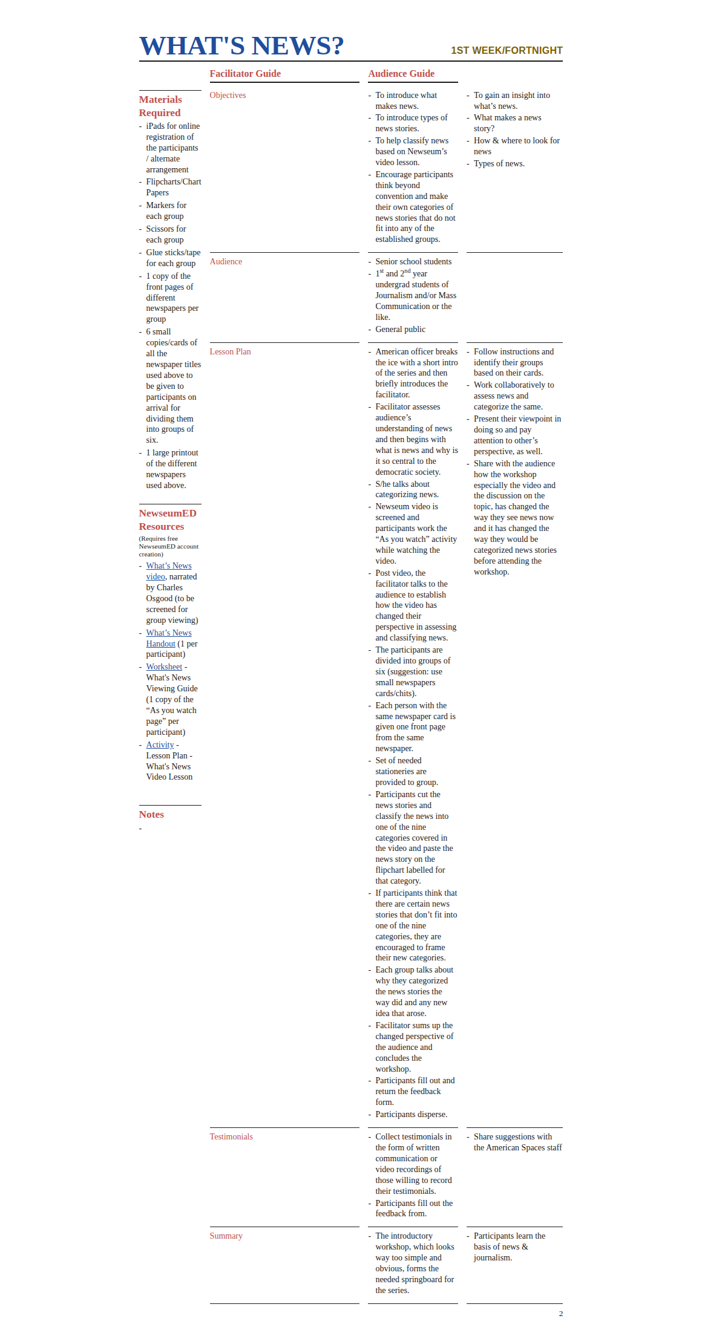WHAT'S NEWS?
1ST WEEK/FORTNIGHT
Facilitator Guide
Audience Guide
Objectives
To introduce what makes news.
To introduce types of news stories.
To help classify news based on Newseum’s video lesson.
Encourage participants think beyond convention and make their own categories of news stories that do not fit into any of the established groups.
To gain an insight into what’s news.
What makes a news story?
How & where to look for news
Types of news.
Materials Required
iPads for online registration of the participants / alternate arrangement
Flipcharts/Chart Papers
Markers for each group
Scissors for each group
Glue sticks/tape for each group
1 copy of the front pages of different newspapers per group
6 small copies/cards of all the newspaper titles used above to be given to participants on arrival for dividing them into groups of six.
1 large printout of the different newspapers used above.
NewseumED Resources
(Requires free NewseumED account creation)
What’s News video, narrated by Charles Osgood (to be screened for group viewing)
What’s News Handout (1 per participant)
Worksheet - What's News Viewing Guide (1 copy of the “As you watch page” per participant)
Activity - Lesson Plan - What's News Video Lesson
Notes
Audience
Senior school students
1st and 2nd year undergrad students of Journalism and/or Mass Communication or the like.
General public
Lesson Plan
American officer breaks the ice with a short intro of the series and then briefly introduces the facilitator.
Facilitator assesses audience’s understanding of news and then begins with what is news and why is it so central to the democratic society.
S/he talks about categorizing news.
Newseum video is screened and participants work the “As you watch” activity while watching the video.
Post video, the facilitator talks to the audience to establish how the video has changed their perspective in assessing and classifying news.
The participants are divided into groups of six (suggestion: use small newspapers cards/chits).
Each person with the same newspaper card is given one front page from the same newspaper.
Set of needed stationeries are provided to group.
Participants cut the news stories and classify the news into one of the nine categories covered in the video and paste the news story on the flipchart labelled for that category.
If participants think that there are certain news stories that don’t fit into one of the nine categories, they are encouraged to frame their new categories.
Each group talks about why they categorized the news stories the way did and any new idea that arose.
Facilitator sums up the changed perspective of the audience and concludes the workshop.
Participants fill out and return the feedback form.
Participants disperse.
Follow instructions and identify their groups based on their cards.
Work collaboratively to assess news and categorize the same.
Present their viewpoint in doing so and pay attention to other’s perspective, as well.
Share with the audience how the workshop especially the video and the discussion on the topic, has changed the way they see news now and it has changed the way they would be categorized news stories before attending the workshop.
Testimonials
Collect testimonials in the form of written communication or video recordings of those willing to record their testimonials.
Participants fill out the feedback from.
Share suggestions with the American Spaces staff
Summary
The introductory workshop, which looks way too simple and obvious, forms the needed springboard for the series.
Participants learn the basis of news & journalism.
2